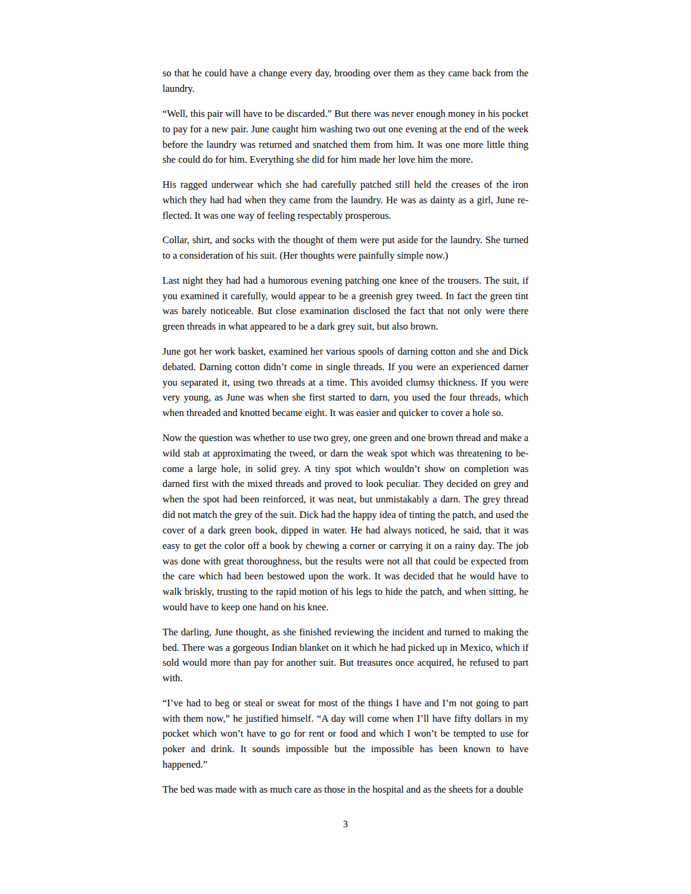so that he could have a change every day, brooding over them as they came back from the laundry.
“Well, this pair will have to be discarded.” But there was never enough money in his pocket to pay for a new pair. June caught him washing two out one evening at the end of the week before the laundry was returned and snatched them from him. It was one more little thing she could do for him. Everything she did for him made her love him the more.
His ragged underwear which she had carefully patched still held the creases of the iron which they had had when they came from the laundry. He was as dainty as a girl, June reflected. It was one way of feeling respectably prosperous.
Collar, shirt, and socks with the thought of them were put aside for the laundry. She turned to a consideration of his suit. (Her thoughts were painfully simple now.)
Last night they had had a humorous evening patching one knee of the trousers. The suit, if you examined it carefully, would appear to be a greenish grey tweed. In fact the green tint was barely noticeable. But close examination disclosed the fact that not only were there green threads in what appeared to be a dark grey suit, but also brown.
June got her work basket, examined her various spools of darning cotton and she and Dick debated. Darning cotton didn’t come in single threads. If you were an experienced darner you separated it, using two threads at a time. This avoided clumsy thickness. If you were very young, as June was when she first started to darn, you used the four threads, which when threaded and knotted became eight. It was easier and quicker to cover a hole so.
Now the question was whether to use two grey, one green and one brown thread and make a wild stab at approximating the tweed, or darn the weak spot which was threatening to become a large hole, in solid grey. A tiny spot which wouldn’t show on completion was darned first with the mixed threads and proved to look peculiar. They decided on grey and when the spot had been reinforced, it was neat, but unmistakably a darn. The grey thread did not match the grey of the suit. Dick had the happy idea of tinting the patch, and used the cover of a dark green book, dipped in water. He had always noticed, he said, that it was easy to get the color off a book by chewing a corner or carrying it on a rainy day. The job was done with great thoroughness, but the results were not all that could be expected from the care which had been bestowed upon the work. It was decided that he would have to walk briskly, trusting to the rapid motion of his legs to hide the patch, and when sitting, he would have to keep one hand on his knee.
The darling, June thought, as she finished reviewing the incident and turned to making the bed. There was a gorgeous Indian blanket on it which he had picked up in Mexico, which if sold would more than pay for another suit. But treasures once acquired, he refused to part with.
“I’ve had to beg or steal or sweat for most of the things I have and I’m not going to part with them now,” he justified himself. “A day will come when I’ll have fifty dollars in my pocket which won’t have to go for rent or food and which I won’t be tempted to use for poker and drink. It sounds impossible but the impossible has been known to have happened.”
The bed was made with as much care as those in the hospital and as the sheets for a double
3